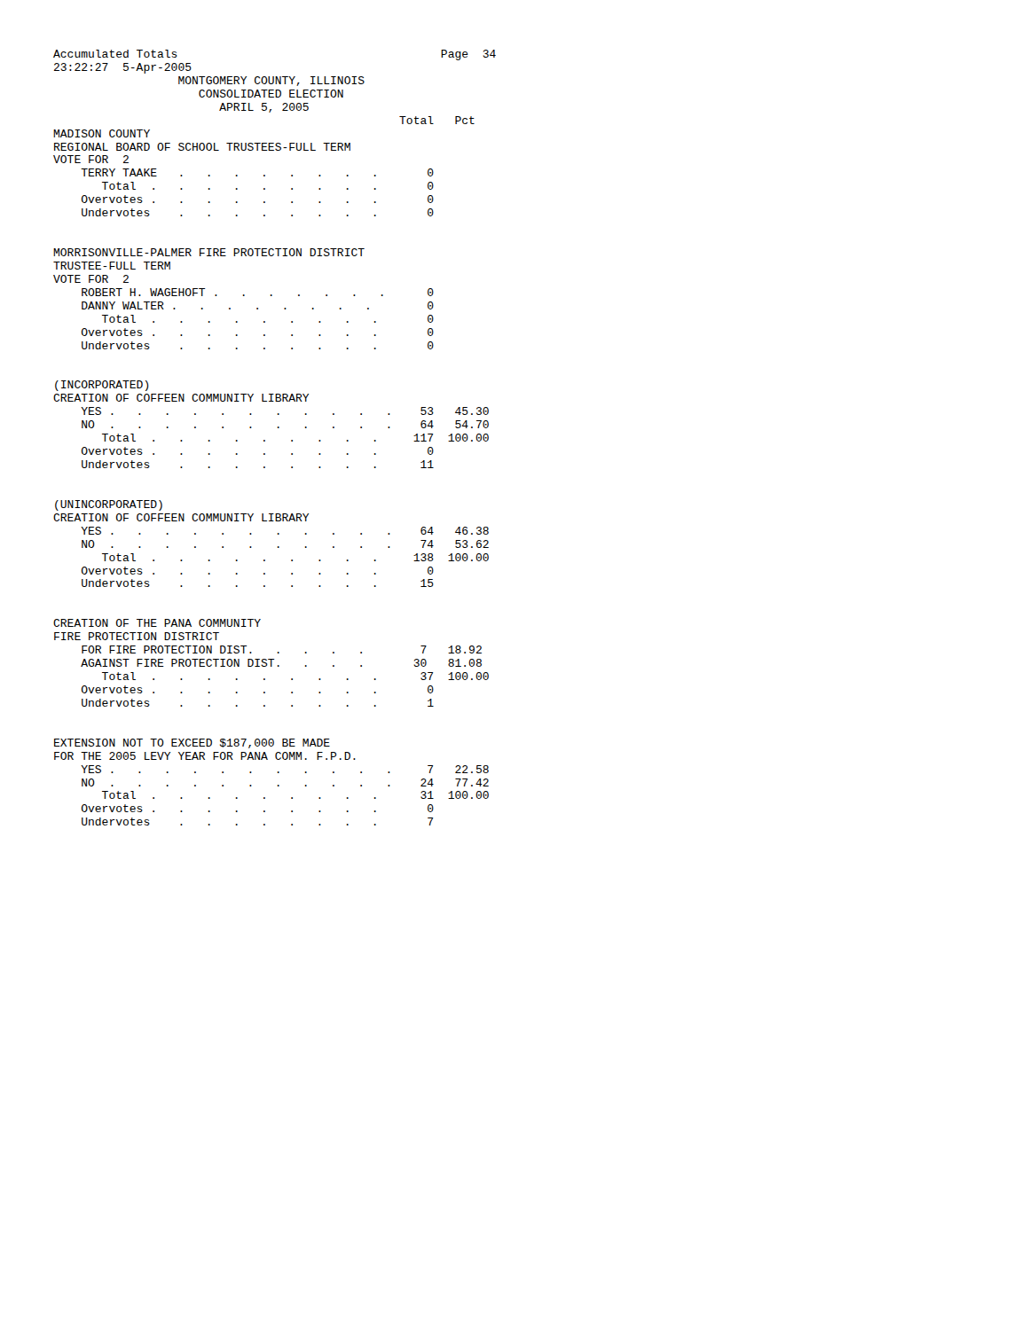Accumulated Totals                                      Page  34
23:22:27  5-Apr-2005
                  MONTGOMERY COUNTY, ILLINOIS
                     CONSOLIDATED ELECTION
                        APRIL 5, 2005
                                                  Total   Pct
MADISON COUNTY
REGIONAL BOARD OF SCHOOL TRUSTEES-FULL TERM
VOTE FOR  2
    TERRY TAAKE   .   .   .   .   .   .   .   .       0
       Total  .   .   .   .   .   .   .   .   .       0
    Overvotes .   .   .   .   .   .   .   .   .       0
    Undervotes    .   .   .   .   .   .   .   .       0


MORRISONVILLE-PALMER FIRE PROTECTION DISTRICT
TRUSTEE-FULL TERM
VOTE FOR  2
    ROBERT H. WAGEHOFT .   .   .   .   .   .   .      0
    DANNY WALTER .   .   .   .   .   .   .   .        0
       Total  .   .   .   .   .   .   .   .   .       0
    Overvotes .   .   .   .   .   .   .   .   .       0
    Undervotes    .   .   .   .   .   .   .   .       0


(INCORPORATED)
CREATION OF COFFEEN COMMUNITY LIBRARY
    YES .   .   .   .   .   .   .   .   .   .   .    53   45.30
    NO  .   .   .   .   .   .   .   .   .   .   .    64   54.70
       Total  .   .   .   .   .   .   .   .   .     117  100.00
    Overvotes .   .   .   .   .   .   .   .   .       0
    Undervotes    .   .   .   .   .   .   .   .      11


(UNINCORPORATED)
CREATION OF COFFEEN COMMUNITY LIBRARY
    YES .   .   .   .   .   .   .   .   .   .   .    64   46.38
    NO  .   .   .   .   .   .   .   .   .   .   .    74   53.62
       Total  .   .   .   .   .   .   .   .   .     138  100.00
    Overvotes .   .   .   .   .   .   .   .   .       0
    Undervotes    .   .   .   .   .   .   .   .      15


CREATION OF THE PANA COMMUNITY
FIRE PROTECTION DISTRICT
    FOR FIRE PROTECTION DIST.   .   .   .   .        7   18.92
    AGAINST FIRE PROTECTION DIST.   .   .   .       30   81.08
       Total  .   .   .   .   .   .   .   .   .      37  100.00
    Overvotes .   .   .   .   .   .   .   .   .       0
    Undervotes    .   .   .   .   .   .   .   .       1


EXTENSION NOT TO EXCEED $187,000 BE MADE
FOR THE 2005 LEVY YEAR FOR PANA COMM. F.P.D.
    YES .   .   .   .   .   .   .   .   .   .   .     7   22.58
    NO  .   .   .   .   .   .   .   .   .   .   .    24   77.42
       Total  .   .   .   .   .   .   .   .   .      31  100.00
    Overvotes .   .   .   .   .   .   .   .   .       0
    Undervotes    .   .   .   .   .   .   .   .       7